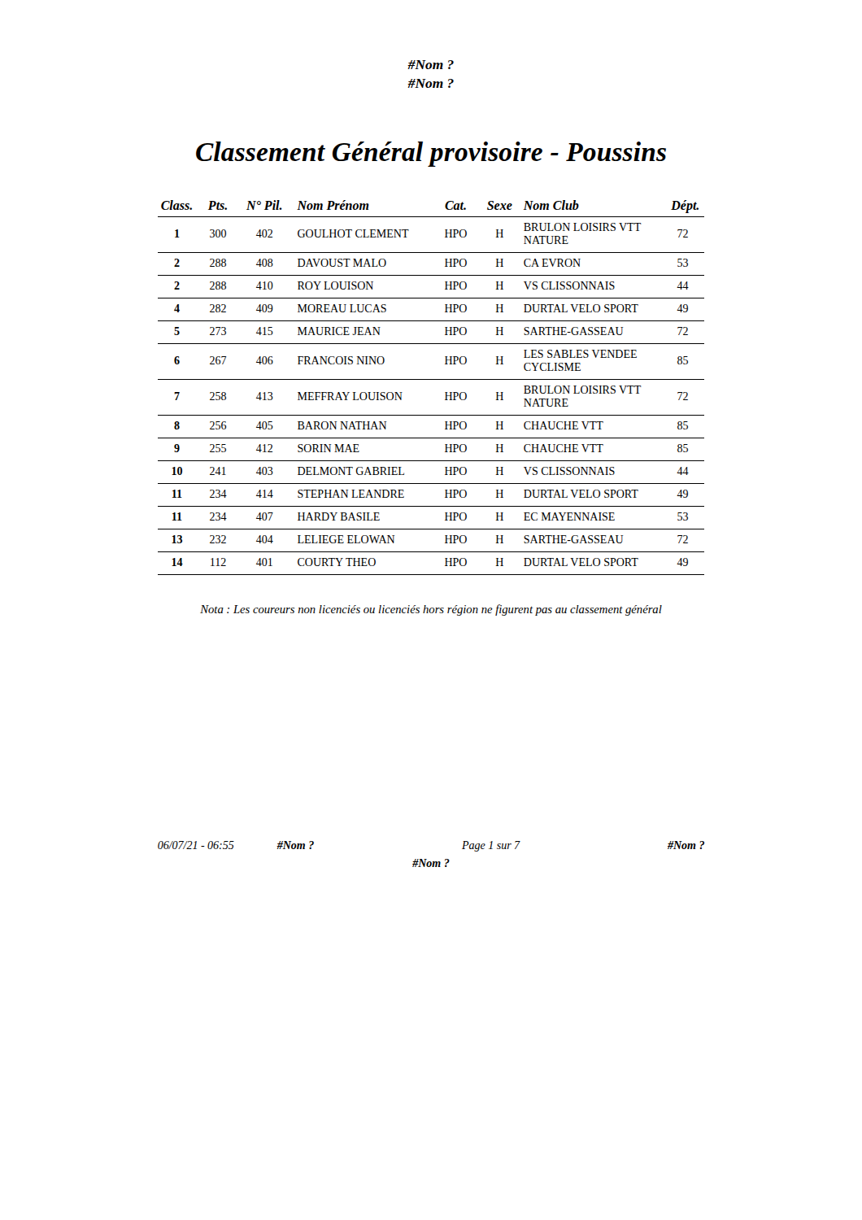#Nom ?
#Nom ?
Classement Général provisoire - Poussins
| Class. | Pts. | N° Pil. | Nom Prénom | Cat. | Sexe | Nom Club | Dépt. |
| --- | --- | --- | --- | --- | --- | --- | --- |
| 1 | 300 | 402 | GOULHOT CLEMENT | HPO | H | BRULON LOISIRS VTT NATURE | 72 |
| 2 | 288 | 408 | DAVOUST MALO | HPO | H | CA EVRON | 53 |
| 2 | 288 | 410 | ROY LOUISON | HPO | H | VS CLISSONNAIS | 44 |
| 4 | 282 | 409 | MOREAU LUCAS | HPO | H | DURTAL VELO SPORT | 49 |
| 5 | 273 | 415 | MAURICE JEAN | HPO | H | SARTHE-GASSEAU | 72 |
| 6 | 267 | 406 | FRANCOIS NINO | HPO | H | LES SABLES VENDEE CYCLISME | 85 |
| 7 | 258 | 413 | MEFFRAY LOUISON | HPO | H | BRULON LOISIRS VTT NATURE | 72 |
| 8 | 256 | 405 | BARON NATHAN | HPO | H | CHAUCHE VTT | 85 |
| 9 | 255 | 412 | SORIN MAE | HPO | H | CHAUCHE VTT | 85 |
| 10 | 241 | 403 | DELMONT GABRIEL | HPO | H | VS CLISSONNAIS | 44 |
| 11 | 234 | 414 | STEPHAN LEANDRE | HPO | H | DURTAL VELO SPORT | 49 |
| 11 | 234 | 407 | HARDY BASILE | HPO | H | EC MAYENNAISE | 53 |
| 13 | 232 | 404 | LELIEGE ELOWAN | HPO | H | SARTHE-GASSEAU | 72 |
| 14 | 112 | 401 | COURTY THEO | HPO | H | DURTAL VELO SPORT | 49 |
Nota : Les coureurs non licenciés ou licenciés hors région ne figurent pas au classement général
06/07/21 - 06:55 #Nom ? Page 1 sur 7 #Nom ?
#Nom ?